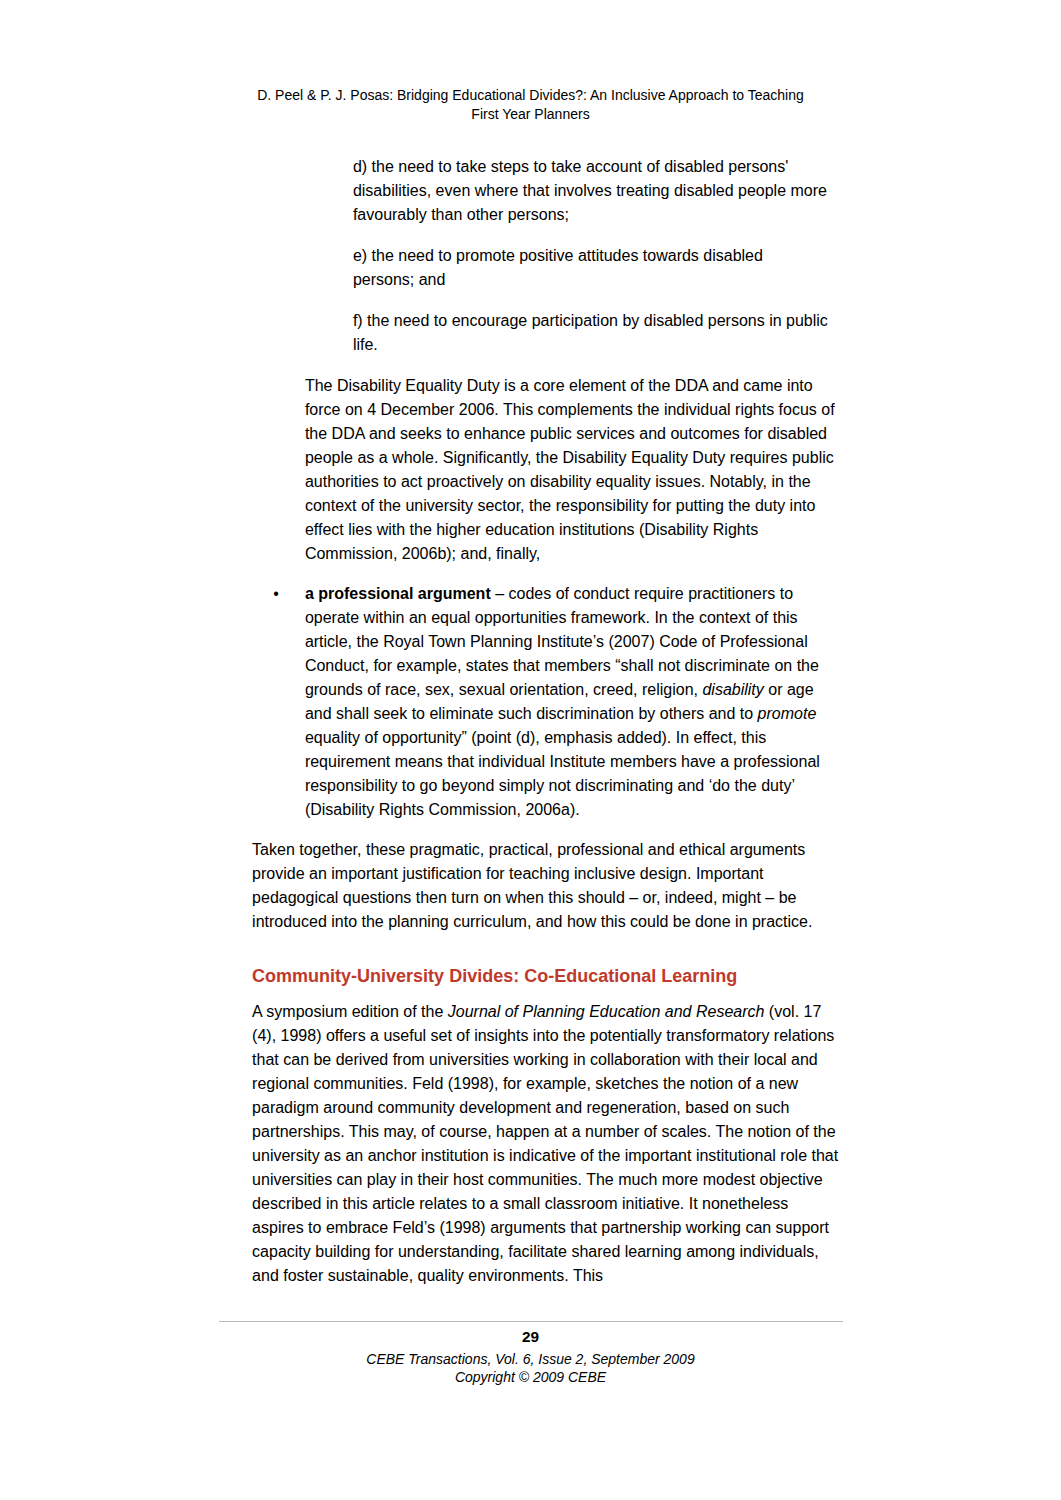D. Peel & P. J. Posas: Bridging Educational Divides?: An Inclusive Approach to Teaching
First Year Planners
d) the need to take steps to take account of disabled persons' disabilities, even where that involves treating disabled people more favourably than other persons;
e) the need to promote positive attitudes towards disabled persons; and
f) the need to encourage participation by disabled persons in public life.
The Disability Equality Duty is a core element of the DDA and came into force on 4 December 2006. This complements the individual rights focus of the DDA and seeks to enhance public services and outcomes for disabled people as a whole. Significantly, the Disability Equality Duty requires public authorities to act proactively on disability equality issues. Notably, in the context of the university sector, the responsibility for putting the duty into effect lies with the higher education institutions (Disability Rights Commission, 2006b); and, finally,
a professional argument – codes of conduct require practitioners to operate within an equal opportunities framework. In the context of this article, the Royal Town Planning Institute’s (2007) Code of Professional Conduct, for example, states that members “shall not discriminate on the grounds of race, sex, sexual orientation, creed, religion, disability or age and shall seek to eliminate such discrimination by others and to promote equality of opportunity” (point (d), emphasis added). In effect, this requirement means that individual Institute members have a professional responsibility to go beyond simply not discriminating and ‘do the duty’ (Disability Rights Commission, 2006a).
Taken together, these pragmatic, practical, professional and ethical arguments provide an important justification for teaching inclusive design. Important pedagogical questions then turn on when this should – or, indeed, might – be introduced into the planning curriculum, and how this could be done in practice.
Community-University Divides: Co-Educational Learning
A symposium edition of the Journal of Planning Education and Research (vol. 17 (4), 1998) offers a useful set of insights into the potentially transformatory relations that can be derived from universities working in collaboration with their local and regional communities. Feld (1998), for example, sketches the notion of a new paradigm around community development and regeneration, based on such partnerships. This may, of course, happen at a number of scales. The notion of the university as an anchor institution is indicative of the important institutional role that universities can play in their host communities. The much more modest objective described in this article relates to a small classroom initiative. It nonetheless aspires to embrace Feld’s (1998) arguments that partnership working can support capacity building for understanding, facilitate shared learning among individuals, and foster sustainable, quality environments. This
29
CEBE Transactions, Vol. 6, Issue 2, September 2009
Copyright © 2009 CEBE